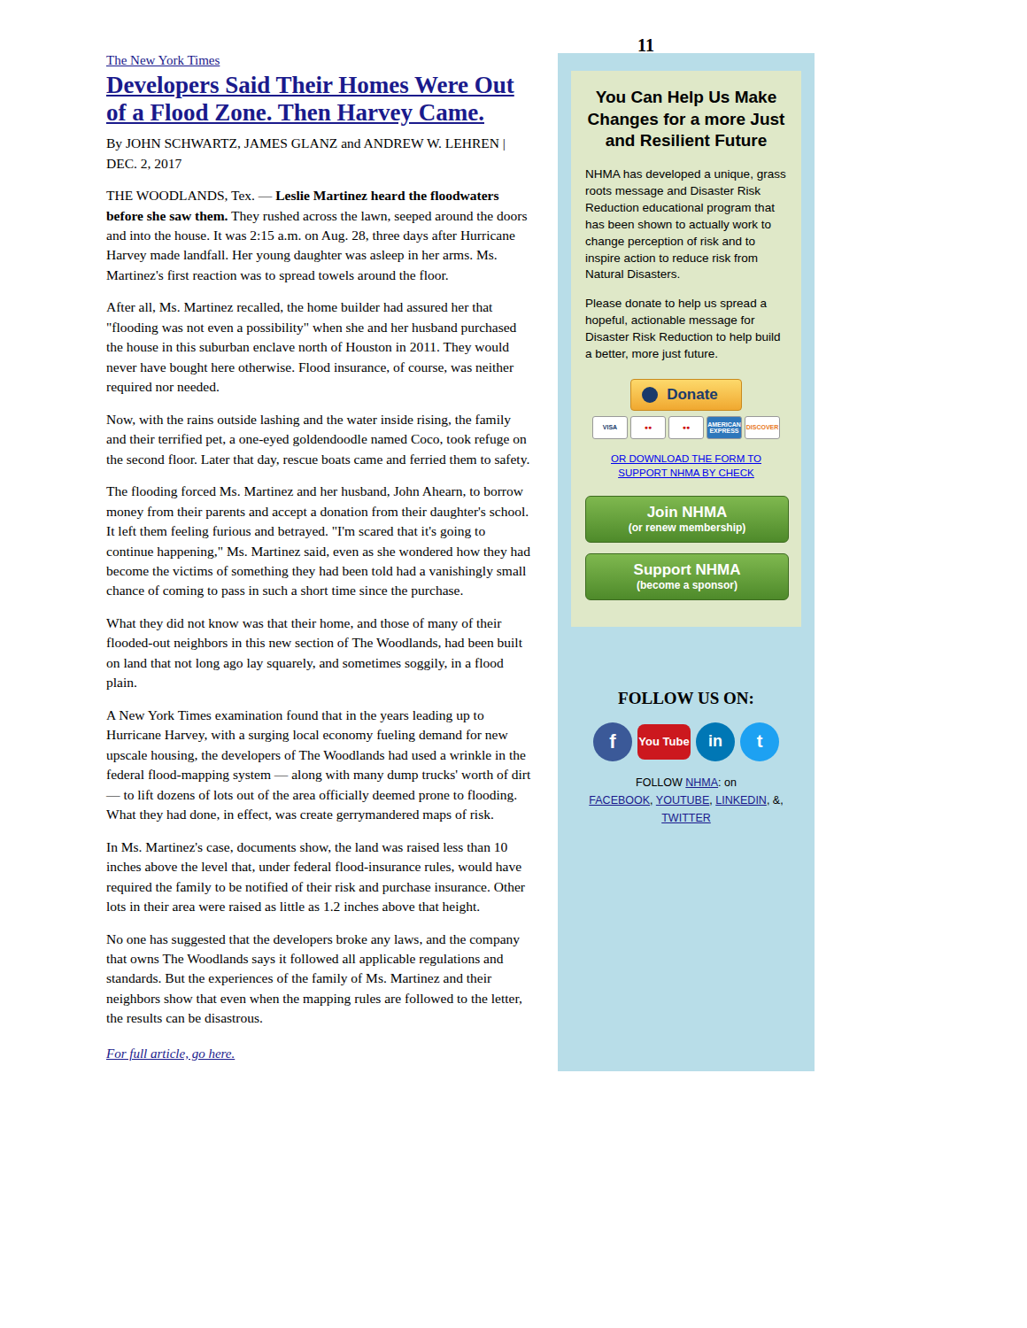11
The New York Times
Developers Said Their Homes Were Out of a Flood Zone. Then Harvey Came.
By JOHN SCHWARTZ, JAMES GLANZ and ANDREW W. LEHREN | DEC. 2, 2017
THE WOODLANDS, Tex. — Leslie Martinez heard the floodwaters before she saw them. They rushed across the lawn, seeped around the doors and into the house. It was 2:15 a.m. on Aug. 28, three days after Hurricane Harvey made landfall. Her young daughter was asleep in her arms. Ms. Martinez's first reaction was to spread towels around the floor.
After all, Ms. Martinez recalled, the home builder had assured her that "flooding was not even a possibility" when she and her husband purchased the house in this suburban enclave north of Houston in 2011. They would never have bought here otherwise. Flood insurance, of course, was neither required nor needed.
Now, with the rains outside lashing and the water inside rising, the family and their terrified pet, a one-eyed goldendoodle named Coco, took refuge on the second floor. Later that day, rescue boats came and ferried them to safety.
The flooding forced Ms. Martinez and her husband, John Ahearn, to borrow money from their parents and accept a donation from their daughter's school. It left them feeling furious and betrayed. "I'm scared that it's going to continue happening," Ms. Martinez said, even as she wondered how they had become the victims of something they had been told had a vanishingly small chance of coming to pass in such a short time since the purchase.
What they did not know was that their home, and those of many of their flooded-out neighbors in this new section of The Woodlands, had been built on land that not long ago lay squarely, and sometimes soggily, in a flood plain.
A New York Times examination found that in the years leading up to Hurricane Harvey, with a surging local economy fueling demand for new upscale housing, the developers of The Woodlands had used a wrinkle in the federal flood-mapping system — along with many dump trucks' worth of dirt — to lift dozens of lots out of the area officially deemed prone to flooding. What they had done, in effect, was create gerrymandered maps of risk.
In Ms. Martinez's case, documents show, the land was raised less than 10 inches above the level that, under federal flood-insurance rules, would have required the family to be notified of their risk and purchase insurance. Other lots in their area were raised as little as 1.2 inches above that height.
No one has suggested that the developers broke any laws, and the company that owns The Woodlands says it followed all applicable regulations and standards. But the experiences of the family of Ms. Martinez and their neighbors show that even when the mapping rules are followed to the letter, the results can be disastrous.
For full article, go here.
You Can Help Us Make Changes for a more Just and Resilient Future
NHMA has developed a unique, grass roots message and Disaster Risk Reduction educational program that has been shown to actually work to change perception of risk and to inspire action to reduce risk from Natural Disasters.
Please donate to help us spread a hopeful, actionable message for Disaster Risk Reduction to help build a better, more just future.
Donate
VISA
●●
●●
AMERICAN
EXPRESS
DISCOVER
OR DOWNLOAD THE FORM TO SUPPORT NHMA BY CHECK
Join NHMA (or renew membership) Support NHMA (become a sponsor)
FOLLOW US ON:
f
You Tube
in
t
FOLLOW NHMA: on
FACEBOOK, YOUTUBE, LINKEDIN, &,
TWITTER